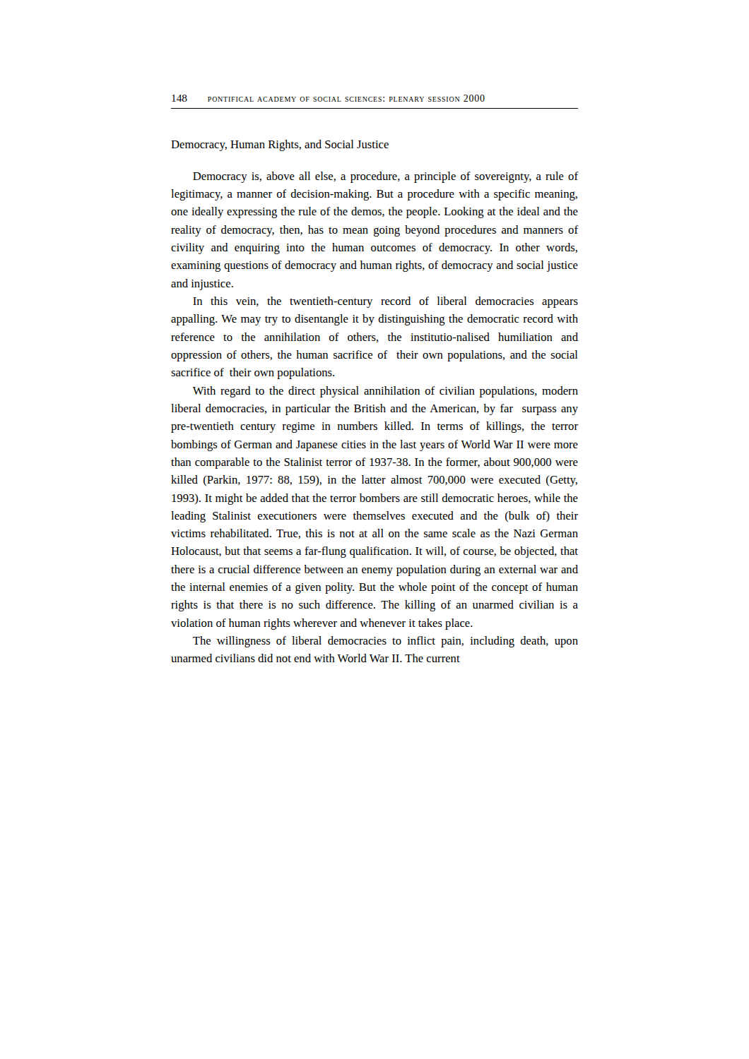148 Pontifical Academy of Social Sciences: Plenary Session 2000
Democracy, Human Rights, and Social Justice
Democracy is, above all else, a procedure, a principle of sovereignty, a rule of legitimacy, a manner of decision-making. But a procedure with a specific meaning, one ideally expressing the rule of the demos, the people. Looking at the ideal and the reality of democracy, then, has to mean going beyond procedures and manners of civility and enquiring into the human outcomes of democracy. In other words, examining questions of democracy and human rights, of democracy and social justice and injustice.
In this vein, the twentieth-century record of liberal democracies appears appalling. We may try to disentangle it by distinguishing the democratic record with reference to the annihilation of others, the institutio-nalised humiliation and oppression of others, the human sacrifice of their own populations, and the social sacrifice of their own populations.
With regard to the direct physical annihilation of civilian populations, modern liberal democracies, in particular the British and the American, by far surpass any pre-twentieth century regime in numbers killed. In terms of killings, the terror bombings of German and Japanese cities in the last years of World War II were more than comparable to the Stalinist terror of 1937-38. In the former, about 900,000 were killed (Parkin, 1977: 88, 159), in the latter almost 700,000 were executed (Getty, 1993). It might be added that the terror bombers are still democratic heroes, while the leading Stalinist executioners were themselves executed and the (bulk of) their victims rehabilitated. True, this is not at all on the same scale as the Nazi German Holocaust, but that seems a far-flung qualification. It will, of course, be objected, that there is a crucial difference between an enemy population during an external war and the internal enemies of a given polity. But the whole point of the concept of human rights is that there is no such difference. The killing of an unarmed civilian is a violation of human rights wherever and whenever it takes place.
The willingness of liberal democracies to inflict pain, including death, upon unarmed civilians did not end with World War II. The current